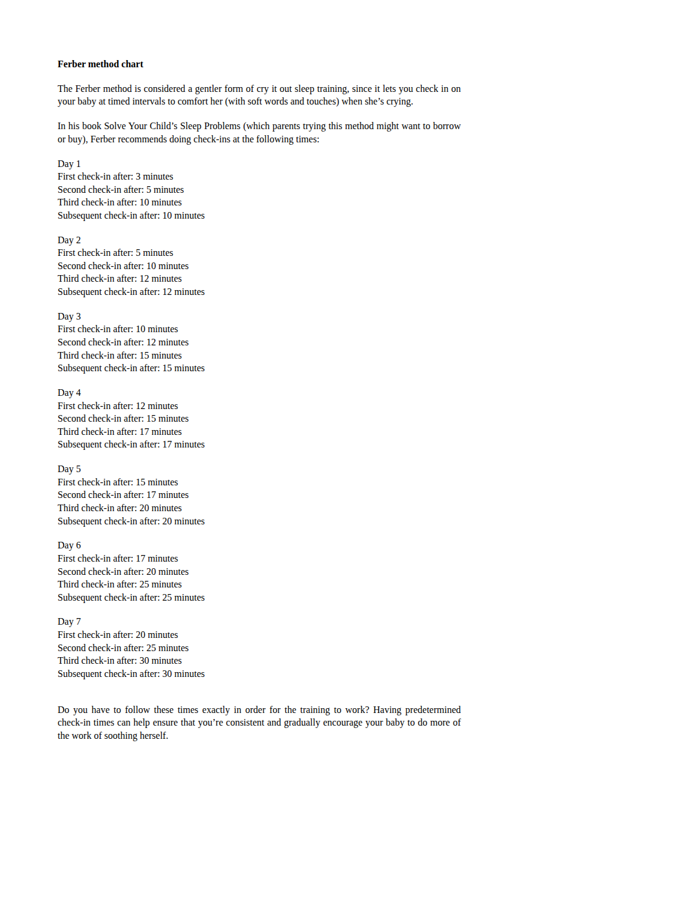Ferber method chart
The Ferber method is considered a gentler form of cry it out sleep training, since it lets you check in on your baby at timed intervals to comfort her (with soft words and touches) when she’s crying.
In his book Solve Your Child’s Sleep Problems (which parents trying this method might want to borrow or buy), Ferber recommends doing check-ins at the following times:
Day 1
First check-in after: 3 minutes
Second check-in after: 5 minutes
Third check-in after: 10 minutes
Subsequent check-in after: 10 minutes
Day 2
First check-in after: 5 minutes
Second check-in after: 10 minutes
Third check-in after: 12 minutes
Subsequent check-in after: 12 minutes
Day 3
First check-in after: 10 minutes
Second check-in after: 12 minutes
Third check-in after: 15 minutes
Subsequent check-in after: 15 minutes
Day 4
First check-in after: 12 minutes
Second check-in after: 15 minutes
Third check-in after: 17 minutes
Subsequent check-in after: 17 minutes
Day 5
First check-in after: 15 minutes
Second check-in after: 17 minutes
Third check-in after: 20 minutes
Subsequent check-in after: 20 minutes
Day 6
First check-in after: 17 minutes
Second check-in after: 20 minutes
Third check-in after: 25 minutes
Subsequent check-in after: 25 minutes
Day 7
First check-in after: 20 minutes
Second check-in after: 25 minutes
Third check-in after: 30 minutes
Subsequent check-in after: 30 minutes
Do you have to follow these times exactly in order for the training to work? Having predetermined check-in times can help ensure that you’re consistent and gradually encourage your baby to do more of the work of soothing herself.